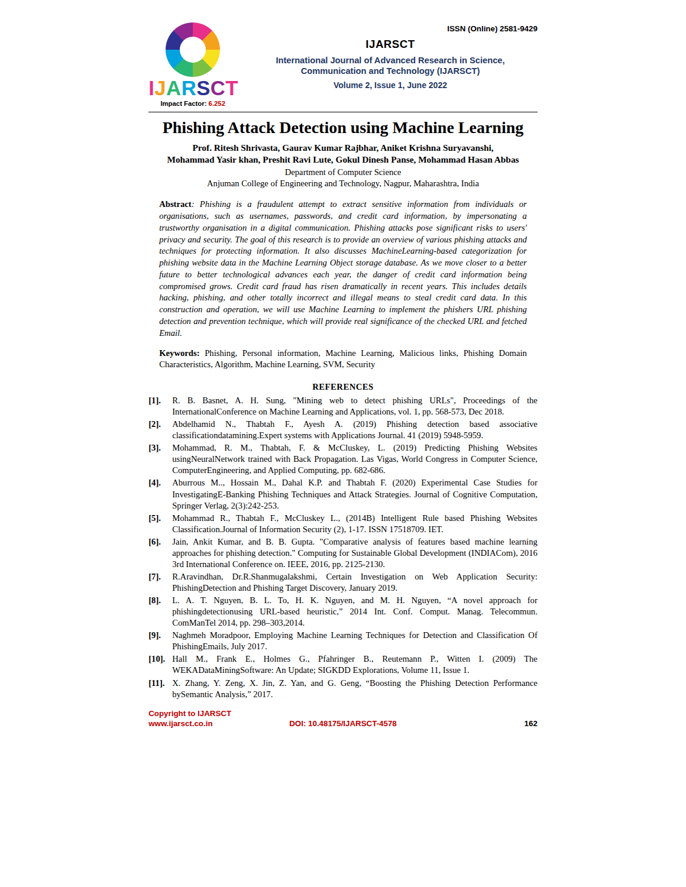IJARSCT
Impact Factor: 6.252
ISSN (Online) 2581-9429
IJARSCT
International Journal of Advanced Research in Science, Communication and Technology (IJARSCT)
Volume 2, Issue 1, June 2022
Phishing Attack Detection using Machine Learning
Prof. Ritesh Shrivasta, Gaurav Kumar Rajbhar, Aniket Krishna Suryavanshi,
Mohammad Yasir khan, Preshit Ravi Lute, Gokul Dinesh Panse, Mohammad Hasan Abbas
Department of Computer Science
Anjuman College of Engineering and Technology, Nagpur, Maharashtra, India
Abstract: Phishing is a fraudulent attempt to extract sensitive information from individuals or organisations, such as usernames, passwords, and credit card information, by impersonating a trustworthy organisation in a digital communication. Phishing attacks pose significant risks to users' privacy and security. The goal of this research is to provide an overview of various phishing attacks and techniques for protecting information. It also discusses MachineLearning-based categorization for phishing website data in the Machine Learning Object storage database. As we move closer to a better future to better technological advances each year, the danger of credit card information being compromised grows. Credit card fraud has risen dramatically in recent years. This includes details hacking, phishing, and other totally incorrect and illegal means to steal credit card data. In this construction and operation, we will use Machine Learning to implement the phishers URL phishing detection and prevention technique, which will provide real significance of the checked URL and fetched Email.
Keywords: Phishing, Personal information, Machine Learning, Malicious links, Phishing Domain Characteristics, Algorithm, Machine Learning, SVM, Security
REFERENCES
[1]. R. B. Basnet, A. H. Sung, "Mining web to detect phishing URLs", Proceedings of the InternationalConference on Machine Learning and Applications, vol. 1, pp. 568-573, Dec 2018.
[2]. Abdelhamid N., Thabtah F., Ayesh A. (2019) Phishing detection based associative classificationdatamining.Expert systems with Applications Journal. 41 (2019) 5948-5959.
[3]. Mohammad, R. M., Thabtah, F. & McCluskey, L. (2019) Predicting Phishing Websites usingNeuralNetwork trained with Back Propagation. Las Vigas, World Congress in Computer Science, ComputerEngineering, and Applied Computing, pp. 682-686.
[4]. Aburrous M.., Hossain M., Dahal K.P. and Thabtah F. (2020) Experimental Case Studies for InvestigatingE-Banking Phishing Techniques and Attack Strategies. Journal of Cognitive Computation, Springer Verlag, 2(3):242-253.
[5]. Mohammad R., Thabtah F., McCluskey L., (2014B) Intelligent Rule based Phishing Websites Classification.Journal of Information Security (2), 1-17. ISSN 17518709. IET.
[6]. Jain, Ankit Kumar, and B. B. Gupta. "Comparative analysis of features based machine learning approaches for phishing detection." Computing for Sustainable Global Development (INDIACom), 2016 3rd International Conference on. IEEE, 2016, pp. 2125-2130.
[7]. R.Aravindhan, Dr.R.Shanmugalakshmi, Certain Investigation on Web Application Security: PhishingDetection and Phishing Target Discovery, January 2019.
[8]. L. A. T. Nguyen, B. L. To, H. K. Nguyen, and M. H. Nguyen, “A novel approach for phishingdetectionusing URL-based heuristic,” 2014 Int. Conf. Comput. Manag. Telecommun. ComManTel 2014, pp. 298–303,2014.
[9]. Naghmeh Moradpoor, Employing Machine Learning Techniques for Detection and Classification Of PhishingEmails, July 2017.
[10]. Hall M., Frank E., Holmes G., Pfahringer B., Reutemann P., Witten I. (2009) The WEKADataMiningSoftware: An Update; SIGKDD Explorations, Volume 11, Issue 1.
[11]. X. Zhang, Y. Zeng, X. Jin, Z. Yan, and G. Geng, “Boosting the Phishing Detection Performance bySemantic Analysis,” 2017.
Copyright to IJARSCT www.ijarsct.co.in
DOI: 10.48175/IJARSCT-4578
162